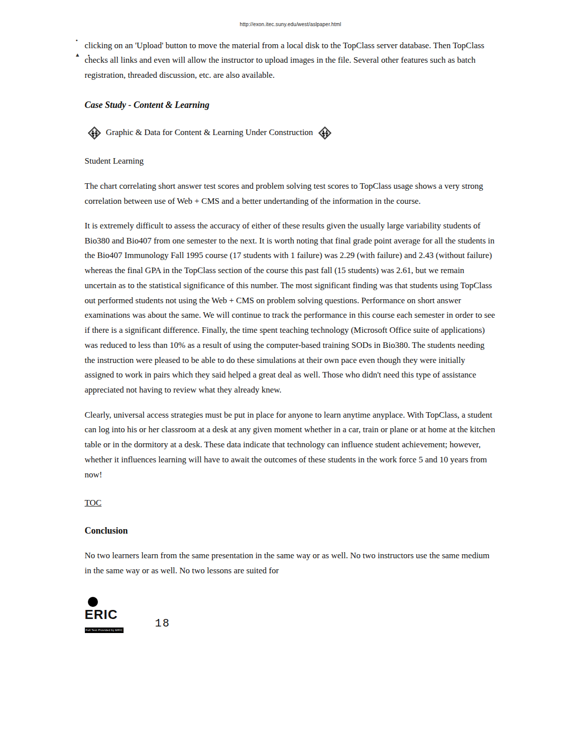http://exon.itec.suny.edu/west/aslpaper.html
• ▴ •
clicking on an 'Upload' button to move the material from a local disk to the TopClass server database. Then TopClass checks all links and even will allow the instructor to upload images in the file. Several other features such as batch registration, threaded discussion, etc. are also available.
Case Study - Content & Learning
Graphic & Data for Content & Learning Under Construction
Student Learning
The chart correlating short answer test scores and problem solving test scores to TopClass usage shows a very strong correlation between use of Web + CMS and a better undertanding of the information in the course.
It is extremely difficult to assess the accuracy of either of these results given the usually large variability students of Bio380 and Bio407 from one semester to the next. It is worth noting that final grade point average for all the students in the Bio407 Immunology Fall 1995 course (17 students with 1 failure) was 2.29 (with failure) and 2.43 (without failure) whereas the final GPA in the TopClass section of the course this past fall (15 students) was 2.61, but we remain uncertain as to the statistical significance of this number. The most significant finding was that students using TopClass out performed students not using the Web + CMS on problem solving questions. Performance on short answer examinations was about the same. We will continue to track the performance in this course each semester in order to see if there is a significant difference. Finally, the time spent teaching technology (Microsoft Office suite of applications) was reduced to less than 10% as a result of using the computer-based training SODs in Bio380. The students needing the instruction were pleased to be able to do these simulations at their own pace even though they were initially assigned to work in pairs which they said helped a great deal as well. Those who didn't need this type of assistance appreciated not having to review what they already knew.
Clearly, universal access strategies must be put in place for anyone to learn anytime anyplace. With TopClass, a student can log into his or her classroom at a desk at any given moment whether in a car, train or plane or at home at the kitchen table or in the dormitory at a desk. These data indicate that technology can influence student achievement; however, whether it influences learning will have to await the outcomes of these students in the work force 5 and 10 years from now!
TOC
Conclusion
No two learners learn from the same presentation in the same way or as well. No two instructors use the same medium in the same way or as well. No two lessons are suited for
ERIC
Full Text Provided by ERIC
18